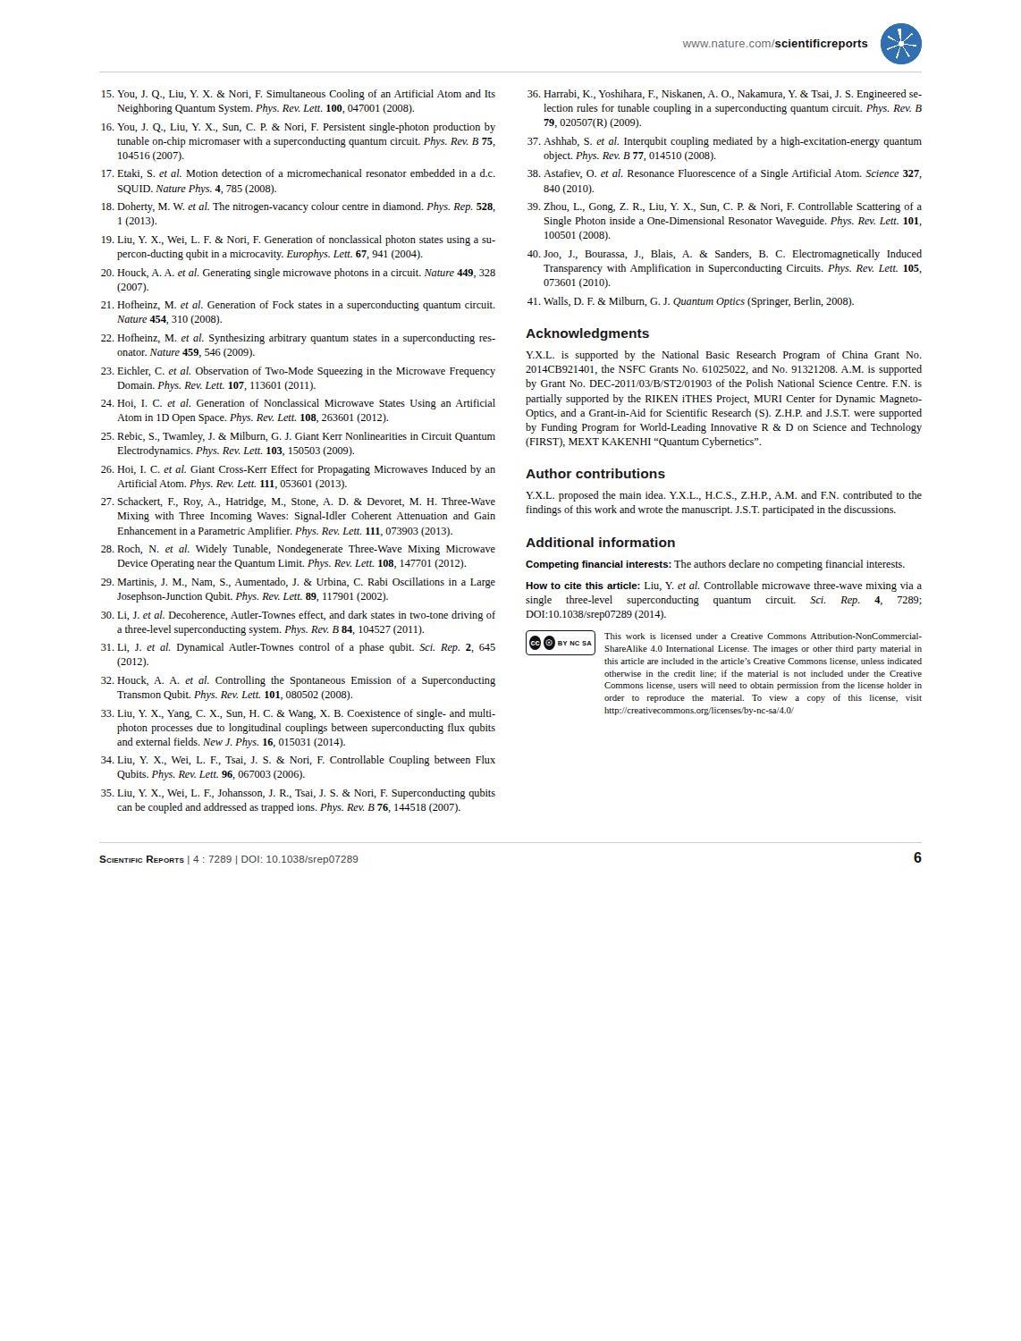www.nature.com/scientificreports
You, J. Q., Liu, Y. X. & Nori, F. Simultaneous Cooling of an Artificial Atom and Its Neighboring Quantum System. Phys. Rev. Lett. 100, 047001 (2008).
You, J. Q., Liu, Y. X., Sun, C. P. & Nori, F. Persistent single-photon production by tunable on-chip micromaser with a superconducting quantum circuit. Phys. Rev. B 75, 104516 (2007).
Etaki, S. et al. Motion detection of a micromechanical resonator embedded in a d.c. SQUID. Nature Phys. 4, 785 (2008).
Doherty, M. W. et al. The nitrogen-vacancy colour centre in diamond. Phys. Rep. 528, 1 (2013).
Liu, Y. X., Wei, L. F. & Nori, F. Generation of nonclassical photon states using a supercon-ducting qubit in a microcavity. Europhys. Lett. 67, 941 (2004).
Houck, A. A. et al. Generating single microwave photons in a circuit. Nature 449, 328 (2007).
Hofheinz, M. et al. Generation of Fock states in a superconducting quantum circuit. Nature 454, 310 (2008).
Hofheinz, M. et al. Synthesizing arbitrary quantum states in a superconducting resonator. Nature 459, 546 (2009).
Eichler, C. et al. Observation of Two-Mode Squeezing in the Microwave Frequency Domain. Phys. Rev. Lett. 107, 113601 (2011).
Hoi, I. C. et al. Generation of Nonclassical Microwave States Using an Artificial Atom in 1D Open Space. Phys. Rev. Lett. 108, 263601 (2012).
Rebic, S., Twamley, J. & Milburn, G. J. Giant Kerr Nonlinearities in Circuit Quantum Electrodynamics. Phys. Rev. Lett. 103, 150503 (2009).
Hoi, I. C. et al. Giant Cross-Kerr Effect for Propagating Microwaves Induced by an Artificial Atom. Phys. Rev. Lett. 111, 053601 (2013).
Schackert, F., Roy, A., Hatridge, M., Stone, A. D. & Devoret, M. H. Three-Wave Mixing with Three Incoming Waves: Signal-Idler Coherent Attenuation and Gain Enhancement in a Parametric Amplifier. Phys. Rev. Lett. 111, 073903 (2013).
Roch, N. et al. Widely Tunable, Nondegenerate Three-Wave Mixing Microwave Device Operating near the Quantum Limit. Phys. Rev. Lett. 108, 147701 (2012).
Martinis, J. M., Nam, S., Aumentado, J. & Urbina, C. Rabi Oscillations in a Large Josephson-Junction Qubit. Phys. Rev. Lett. 89, 117901 (2002).
Li, J. et al. Decoherence, Autler-Townes effect, and dark states in two-tone driving of a three-level superconducting system. Phys. Rev. B 84, 104527 (2011).
Li, J. et al. Dynamical Autler-Townes control of a phase qubit. Sci. Rep. 2, 645 (2012).
Houck, A. A. et al. Controlling the Spontaneous Emission of a Superconducting Transmon Qubit. Phys. Rev. Lett. 101, 080502 (2008).
Liu, Y. X., Yang, C. X., Sun, H. C. & Wang, X. B. Coexistence of single- and multi-photon processes due to longitudinal couplings between superconducting flux qubits and external fields. New J. Phys. 16, 015031 (2014).
Liu, Y. X., Wei, L. F., Tsai, J. S. & Nori, F. Controllable Coupling between Flux Qubits. Phys. Rev. Lett. 96, 067003 (2006).
Liu, Y. X., Wei, L. F., Johansson, J. R., Tsai, J. S. & Nori, F. Superconducting qubits can be coupled and addressed as trapped ions. Phys. Rev. B 76, 144518 (2007).
Harrabi, K., Yoshihara, F., Niskanen, A. O., Nakamura, Y. & Tsai, J. S. Engineered selection rules for tunable coupling in a superconducting quantum circuit. Phys. Rev. B 79, 020507(R) (2009).
Ashhab, S. et al. Interqubit coupling mediated by a high-excitation-energy quantum object. Phys. Rev. B 77, 014510 (2008).
Astafiev, O. et al. Resonance Fluorescence of a Single Artificial Atom. Science 327, 840 (2010).
Zhou, L., Gong, Z. R., Liu, Y. X., Sun, C. P. & Nori, F. Controllable Scattering of a Single Photon inside a One-Dimensional Resonator Waveguide. Phys. Rev. Lett. 101, 100501 (2008).
Joo, J., Bourassa, J., Blais, A. & Sanders, B. C. Electromagnetically Induced Transparency with Amplification in Superconducting Circuits. Phys. Rev. Lett. 105, 073601 (2010).
Walls, D. F. & Milburn, G. J. Quantum Optics (Springer, Berlin, 2008).
Acknowledgments
Y.X.L. is supported by the National Basic Research Program of China Grant No. 2014CB921401, the NSFC Grants No. 61025022, and No. 91321208. A.M. is supported by Grant No. DEC-2011/03/B/ST2/01903 of the Polish National Science Centre. F.N. is partially supported by the RIKEN iTHES Project, MURI Center for Dynamic Magneto-Optics, and a Grant-in-Aid for Scientific Research (S). Z.H.P. and J.S.T. were supported by Funding Program for World-Leading Innovative R & D on Science and Technology (FIRST), MEXT KAKENHI “Quantum Cybernetics”.
Author contributions
Y.X.L. proposed the main idea. Y.X.L., H.C.S., Z.H.P., A.M. and F.N. contributed to the findings of this work and wrote the manuscript. J.S.T. participated in the discussions.
Additional information
Competing financial interests: The authors declare no competing financial interests.
How to cite this article: Liu, Y. et al. Controllable microwave three-wave mixing via a single three-level superconducting quantum circuit. Sci. Rep. 4, 7289; DOI:10.1038/srep07289 (2014).
cc☉BY NC SA
This work is licensed under a Creative Commons Attribution-NonCommercial-ShareAlike 4.0 International License. The images or other third party material in this article are included in the article’s Creative Commons license, unless indicated otherwise in the credit line; if the material is not included under the Creative Commons license, users will need to obtain permission from the license holder in order to reproduce the material. To view a copy of this license, visit http://creativecommons.org/licenses/by-nc-sa/4.0/
Scientific Reports | 4 : 7289 | DOI: 10.1038/srep07289
6